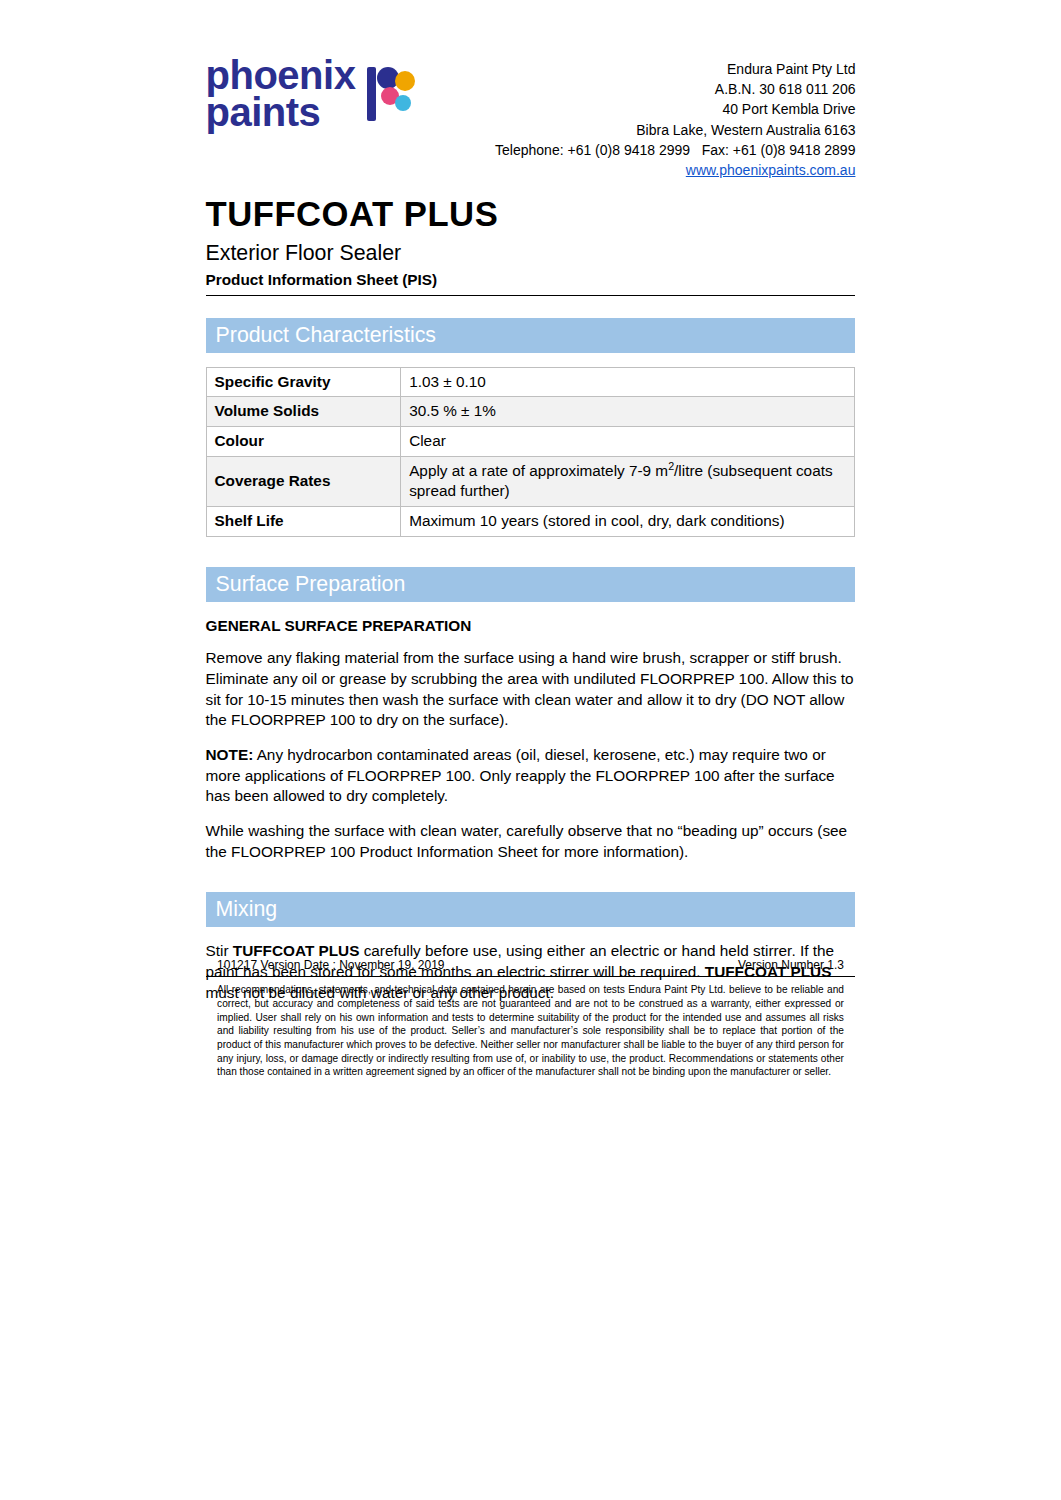phoenixpaints
Endura Paint Pty Ltd
A.B.N. 30 618 011 206
40 Port Kembla Drive
Bibra Lake, Western Australia 6163
Telephone: +61 (0)8 9418 2999 Fax: +61 (0)8 9418 2899
www.phoenixpaints.com.au
TUFFCOAT PLUS
Exterior Floor Sealer
Product Information Sheet (PIS)
Product Characteristics
| Specific Gravity | 1.03 ± 0.10 |
| Volume Solids | 30.5 % ± 1% |
| Colour | Clear |
| Coverage Rates | Apply at a rate of approximately 7-9 m 2 /litre (subsequent coats spread further) |
| Shelf Life | Maximum 10 years (stored in cool, dry, dark conditions) |
Surface Preparation
GENERAL SURFACE PREPARATION
Remove any flaking material from the surface using a hand wire brush, scrapper or stiff brush. Eliminate any oil or grease by scrubbing the area with undiluted FLOORPREP 100. Allow this to sit for 10-15 minutes then wash the surface with clean water and allow it to dry (DO NOT allow the FLOORPREP 100 to dry on the surface).
NOTE: Any hydrocarbon contaminated areas (oil, diesel, kerosene, etc.) may require two or more applications of FLOORPREP 100. Only reapply the FLOORPREP 100 after the surface has been allowed to dry completely.
While washing the surface with clean water, carefully observe that no “beading up” occurs (see the FLOORPREP 100 Product Information Sheet for more information).
Mixing
Stir TUFFCOAT PLUS carefully before use, using either an electric or hand held stirrer. If the paint has been stored for some months an electric stirrer will be required. TUFFCOAT PLUS must not be diluted with water or any other product.
101217 Version Date : November 19, 2019 Version Number 1.3
All recommendations, statements, and technical data contained herein are based on tests Endura Paint Pty Ltd. believe to be reliable and correct, but accuracy and completeness of said tests are not guaranteed and are not to be construed as a warranty, either expressed or implied. User shall rely on his own information and tests to determine suitability of the product for the intended use and assumes all risks and liability resulting from his use of the product. Seller’s and manufacturer’s sole responsibility shall be to replace that portion of the product of this manufacturer which proves to be defective. Neither seller nor manufacturer shall be liable to the buyer of any third person for any injury, loss, or damage directly or indirectly resulting from use of, or inability to use, the product. Recommendations or statements other than those contained in a written agreement signed by an officer of the manufacturer shall not be binding upon the manufacturer or seller.